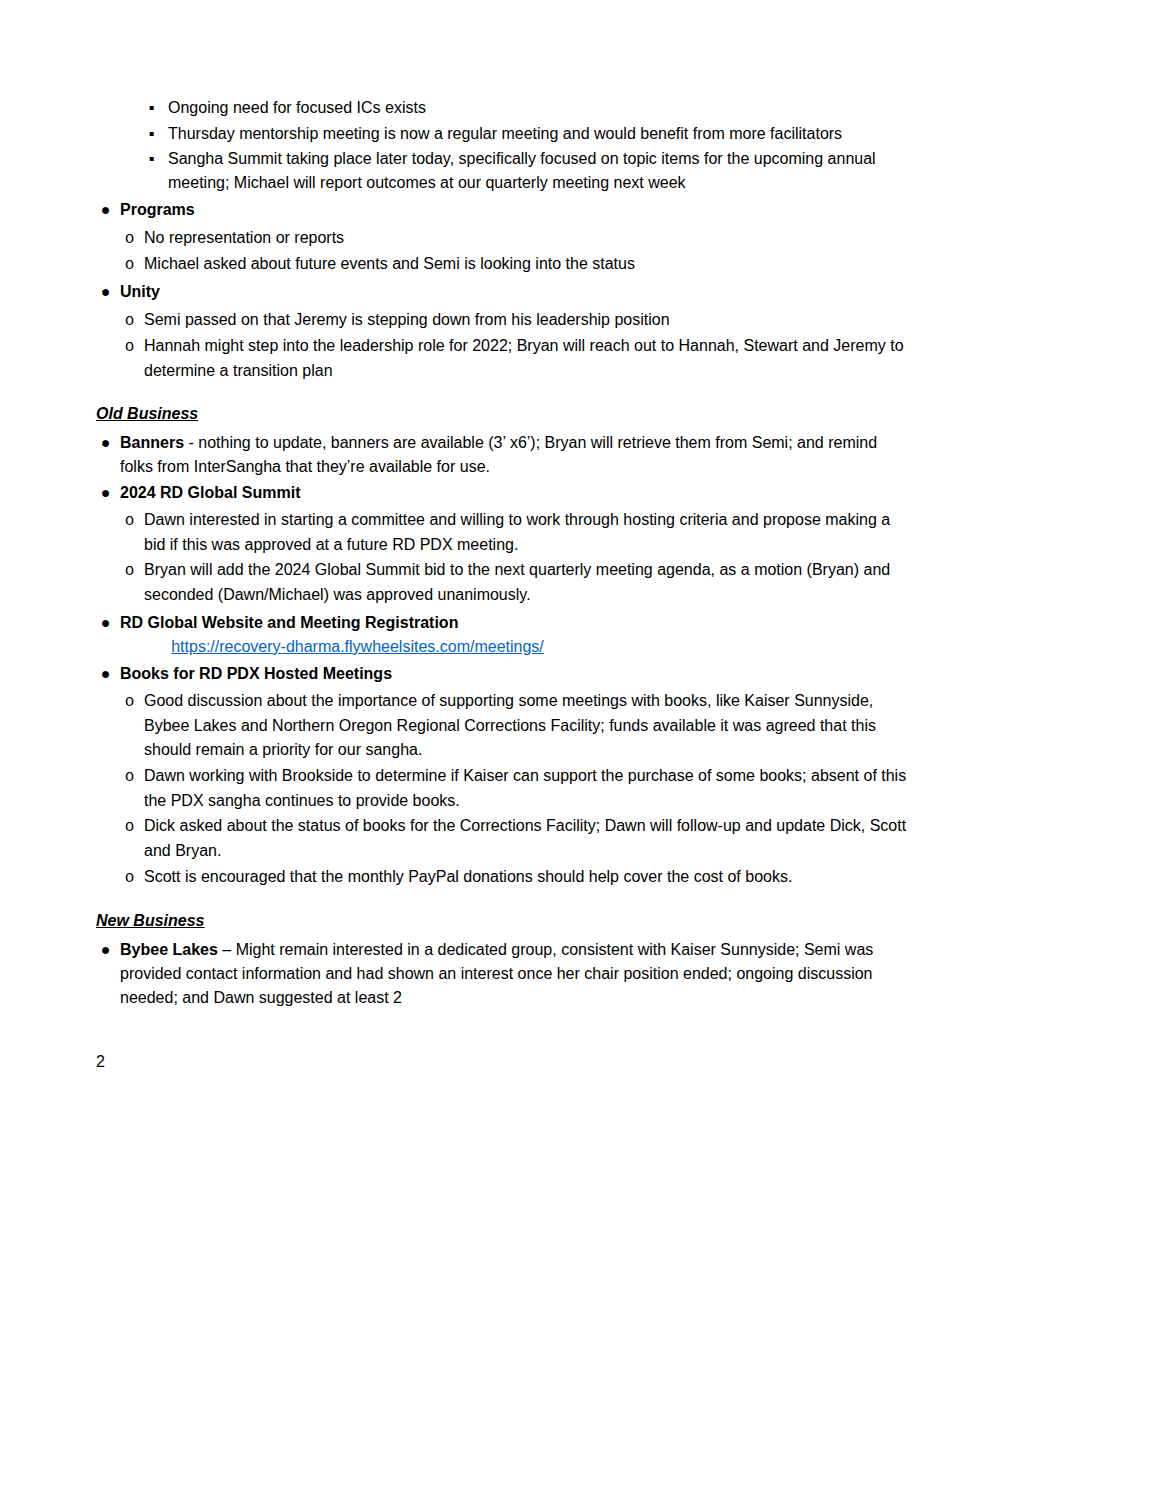Ongoing need for focused ICs exists
Thursday mentorship meeting is now a regular meeting and would benefit from more facilitators
Sangha Summit taking place later today, specifically focused on topic items for the upcoming annual meeting; Michael will report outcomes at our quarterly meeting next week
Programs
No representation or reports
Michael asked about future events and Semi is looking into the status
Unity
Semi passed on that Jeremy is stepping down from his leadership position
Hannah might step into the leadership role for 2022; Bryan will reach out to Hannah, Stewart and Jeremy to determine a transition plan
Old Business
Banners - nothing to update, banners are available (3’ x6’); Bryan will retrieve them from Semi; and remind folks from InterSangha that they’re available for use.
2024 RD Global Summit
Dawn interested in starting a committee and willing to work through hosting criteria and propose making a bid if this was approved at a future RD PDX meeting.
Bryan will add the 2024 Global Summit bid to the next quarterly meeting agenda, as a motion (Bryan) and seconded (Dawn/Michael) was approved unanimously.
RD Global Website and Meeting Registration
https://recovery-dharma.flywheelsites.com/meetings/
Books for RD PDX Hosted Meetings
Good discussion about the importance of supporting some meetings with books, like Kaiser Sunnyside, Bybee Lakes and Northern Oregon Regional Corrections Facility; funds available it was agreed that this should remain a priority for our sangha.
Dawn working with Brookside to determine if Kaiser can support the purchase of some books; absent of this the PDX sangha continues to provide books.
Dick asked about the status of books for the Corrections Facility; Dawn will follow-up and update Dick, Scott and Bryan.
Scott is encouraged that the monthly PayPal donations should help cover the cost of books.
New Business
Bybee Lakes – Might remain interested in a dedicated group, consistent with Kaiser Sunnyside; Semi was provided contact information and had shown an interest once her chair position ended; ongoing discussion needed; and Dawn suggested at least 2
2